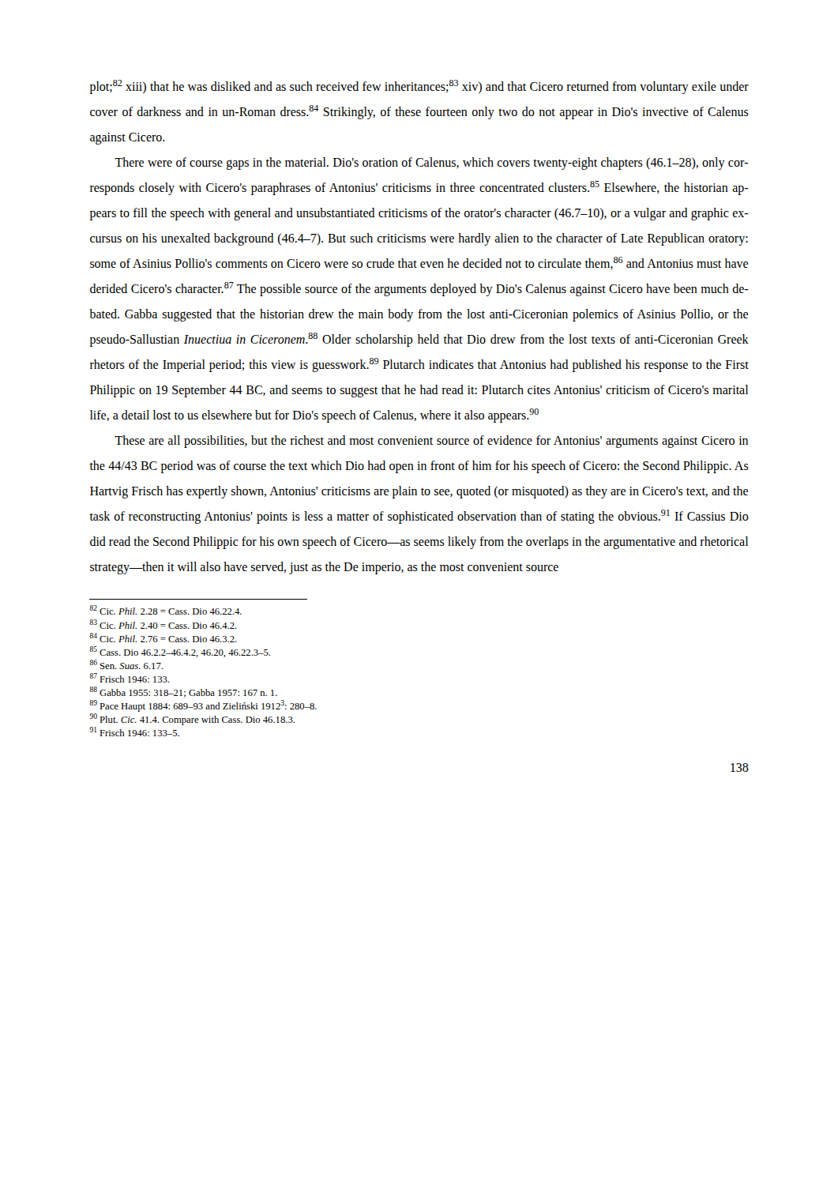plot;82 xiii) that he was disliked and as such received few inheritances;83 xiv) and that Cicero returned from voluntary exile under cover of darkness and in un-Roman dress.84 Strikingly, of these fourteen only two do not appear in Dio's invective of Calenus against Cicero.
There were of course gaps in the material. Dio's oration of Calenus, which covers twenty-eight chapters (46.1–28), only corresponds closely with Cicero's paraphrases of Antonius' criticisms in three concentrated clusters.85 Elsewhere, the historian appears to fill the speech with general and unsubstantiated criticisms of the orator's character (46.7–10), or a vulgar and graphic excursus on his unexalted background (46.4–7). But such criticisms were hardly alien to the character of Late Republican oratory: some of Asinius Pollio's comments on Cicero were so crude that even he decided not to circulate them,86 and Antonius must have derided Cicero's character.87 The possible source of the arguments deployed by Dio's Calenus against Cicero have been much debated. Gabba suggested that the historian drew the main body from the lost anti-Ciceronian polemics of Asinius Pollio, or the pseudo-Sallustian Inuectiua in Ciceronem.88 Older scholarship held that Dio drew from the lost texts of anti-Ciceronian Greek rhetors of the Imperial period; this view is guesswork.89 Plutarch indicates that Antonius had published his response to the First Philippic on 19 September 44 BC, and seems to suggest that he had read it: Plutarch cites Antonius' criticism of Cicero's marital life, a detail lost to us elsewhere but for Dio's speech of Calenus, where it also appears.90
These are all possibilities, but the richest and most convenient source of evidence for Antonius' arguments against Cicero in the 44/43 BC period was of course the text which Dio had open in front of him for his speech of Cicero: the Second Philippic. As Hartvig Frisch has expertly shown, Antonius' criticisms are plain to see, quoted (or misquoted) as they are in Cicero's text, and the task of reconstructing Antonius' points is less a matter of sophisticated observation than of stating the obvious.91 If Cassius Dio did read the Second Philippic for his own speech of Cicero—as seems likely from the overlaps in the argumentative and rhetorical strategy—then it will also have served, just as the De imperio, as the most convenient source
82 Cic. Phil. 2.28 = Cass. Dio 46.22.4.
83 Cic. Phil. 2.40 = Cass. Dio 46.4.2.
84 Cic. Phil. 2.76 = Cass. Dio 46.3.2.
85 Cass. Dio 46.2.2–46.4.2, 46.20, 46.22.3–5.
86 Sen. Suas. 6.17.
87 Frisch 1946: 133.
88 Gabba 1955: 318–21; Gabba 1957: 167 n. 1.
89 Pace Haupt 1884: 689–93 and Zieliński 19123: 280–8.
90 Plut. Cic. 41.4. Compare with Cass. Dio 46.18.3.
91 Frisch 1946: 133–5.
138